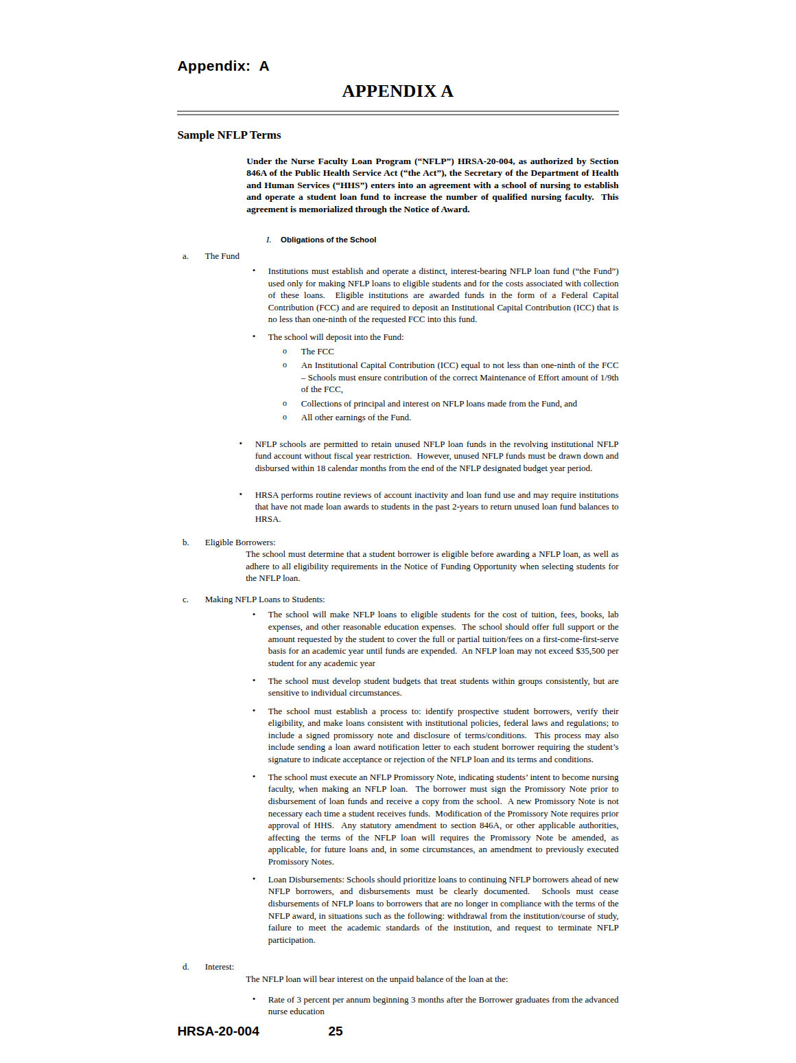Appendix: A
APPENDIX A
Sample NFLP Terms
Under the Nurse Faculty Loan Program (“NFLP”) HRSA-20-004, as authorized by Section 846A of the Public Health Service Act (“the Act”), the Secretary of the Department of Health and Human Services (“HHS”) enters into an agreement with a school of nursing to establish and operate a student loan fund to increase the number of qualified nursing faculty. This agreement is memorialized through the Notice of Award.
I. Obligations of the School
a. The Fund
Institutions must establish and operate a distinct, interest-bearing NFLP loan fund (“the Fund”) used only for making NFLP loans to eligible students and for the costs associated with collection of these loans. Eligible institutions are awarded funds in the form of a Federal Capital Contribution (FCC) and are required to deposit an Institutional Capital Contribution (ICC) that is no less than one-ninth of the requested FCC into this fund.
The school will deposit into the Fund:
The FCC
An Institutional Capital Contribution (ICC) equal to not less than one-ninth of the FCC – Schools must ensure contribution of the correct Maintenance of Effort amount of 1/9th of the FCC,
Collections of principal and interest on NFLP loans made from the Fund, and
All other earnings of the Fund.
NFLP schools are permitted to retain unused NFLP loan funds in the revolving institutional NFLP fund account without fiscal year restriction. However, unused NFLP funds must be drawn down and disbursed within 18 calendar months from the end of the NFLP designated budget year period.
HRSA performs routine reviews of account inactivity and loan fund use and may require institutions that have not made loan awards to students in the past 2-years to return unused loan fund balances to HRSA.
b. Eligible Borrowers:
The school must determine that a student borrower is eligible before awarding a NFLP loan, as well as adhere to all eligibility requirements in the Notice of Funding Opportunity when selecting students for the NFLP loan.
c. Making NFLP Loans to Students:
The school will make NFLP loans to eligible students for the cost of tuition, fees, books, lab expenses, and other reasonable education expenses. The school should offer full support or the amount requested by the student to cover the full or partial tuition/fees on a first-come-first-serve basis for an academic year until funds are expended. An NFLP loan may not exceed $35,500 per student for any academic year
The school must develop student budgets that treat students within groups consistently, but are sensitive to individual circumstances.
The school must establish a process to: identify prospective student borrowers, verify their eligibility, and make loans consistent with institutional policies, federal laws and regulations; to include a signed promissory note and disclosure of terms/conditions. This process may also include sending a loan award notification letter to each student borrower requiring the student’s signature to indicate acceptance or rejection of the NFLP loan and its terms and conditions.
The school must execute an NFLP Promissory Note, indicating students’ intent to become nursing faculty, when making an NFLP loan. The borrower must sign the Promissory Note prior to disbursement of loan funds and receive a copy from the school. A new Promissory Note is not necessary each time a student receives funds. Modification of the Promissory Note requires prior approval of HHS. Any statutory amendment to section 846A, or other applicable authorities, affecting the terms of the NFLP loan will requires the Promissory Note be amended, as applicable, for future loans and, in some circumstances, an amendment to previously executed Promissory Notes.
Loan Disbursements: Schools should prioritize loans to continuing NFLP borrowers ahead of new NFLP borrowers, and disbursements must be clearly documented. Schools must cease disbursements of NFLP loans to borrowers that are no longer in compliance with the terms of the NFLP award, in situations such as the following: withdrawal from the institution/course of study, failure to meet the academic standards of the institution, and request to terminate NFLP participation.
d. Interest:
The NFLP loan will bear interest on the unpaid balance of the loan at the:
Rate of 3 percent per annum beginning 3 months after the Borrower graduates from the advanced nurse education
HRSA-20-004 25